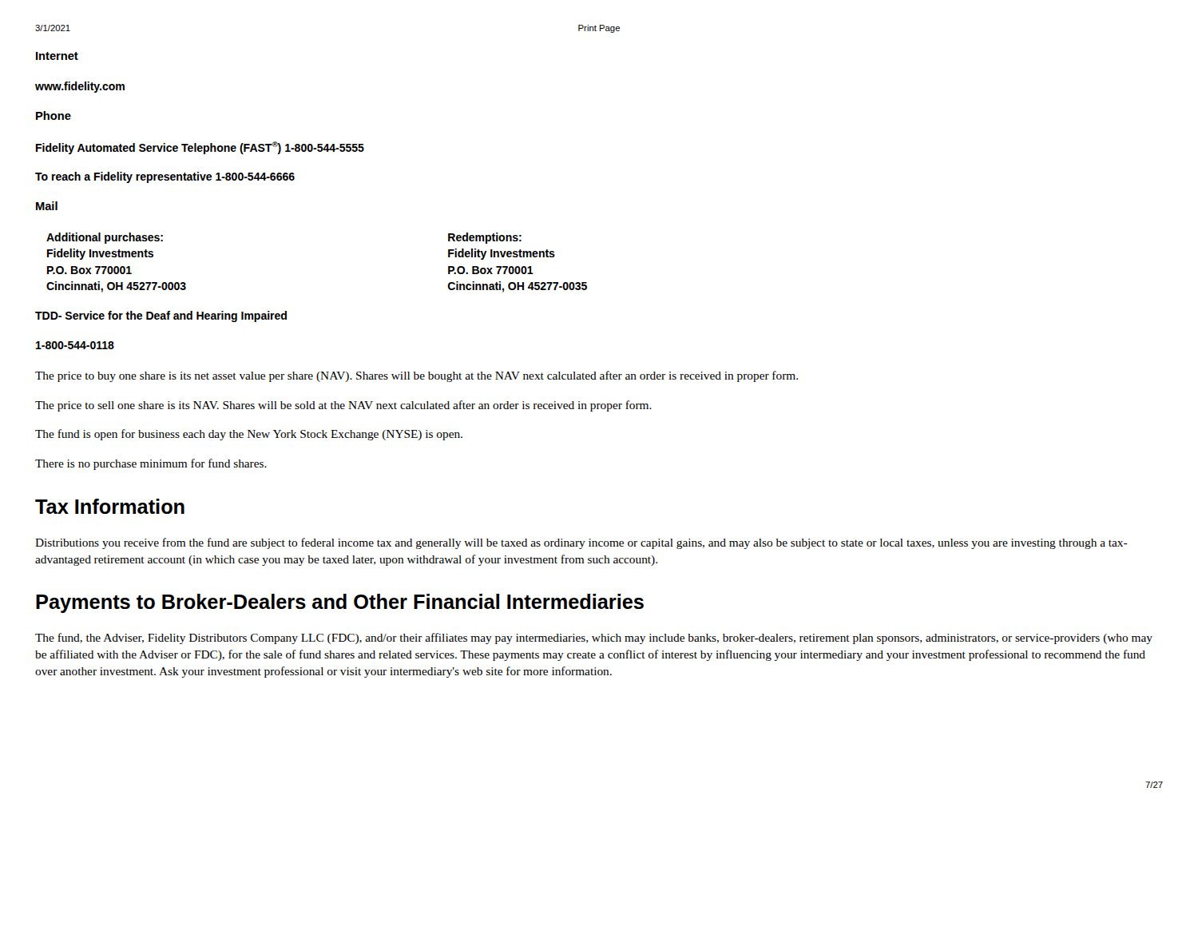3/1/2021 Print Page
Internet
www.fidelity.com
Phone
Fidelity Automated Service Telephone (FAST®) 1-800-544-5555
To reach a Fidelity representative 1-800-544-6666
Mail
| Additional purchases: | Redemptions: |
| Fidelity Investments P.O. Box 770001 Cincinnati, OH 45277-0003 | Fidelity Investments P.O. Box 770001 Cincinnati, OH 45277-0035 |
TDD- Service for the Deaf and Hearing Impaired
1-800-544-0118
The price to buy one share is its net asset value per share (NAV). Shares will be bought at the NAV next calculated after an order is received in proper form.
The price to sell one share is its NAV. Shares will be sold at the NAV next calculated after an order is received in proper form.
The fund is open for business each day the New York Stock Exchange (NYSE) is open.
There is no purchase minimum for fund shares.
Tax Information
Distributions you receive from the fund are subject to federal income tax and generally will be taxed as ordinary income or capital gains, and may also be subject to state or local taxes, unless you are investing through a tax-advantaged retirement account (in which case you may be taxed later, upon withdrawal of your investment from such account).
Payments to Broker-Dealers and Other Financial Intermediaries
The fund, the Adviser, Fidelity Distributors Company LLC (FDC), and/or their affiliates may pay intermediaries, which may include banks, broker-dealers, retirement plan sponsors, administrators, or service-providers (who may be affiliated with the Adviser or FDC), for the sale of fund shares and related services. These payments may create a conflict of interest by influencing your intermediary and your investment professional to recommend the fund over another investment. Ask your investment professional or visit your intermediary's web site for more information.
7/27